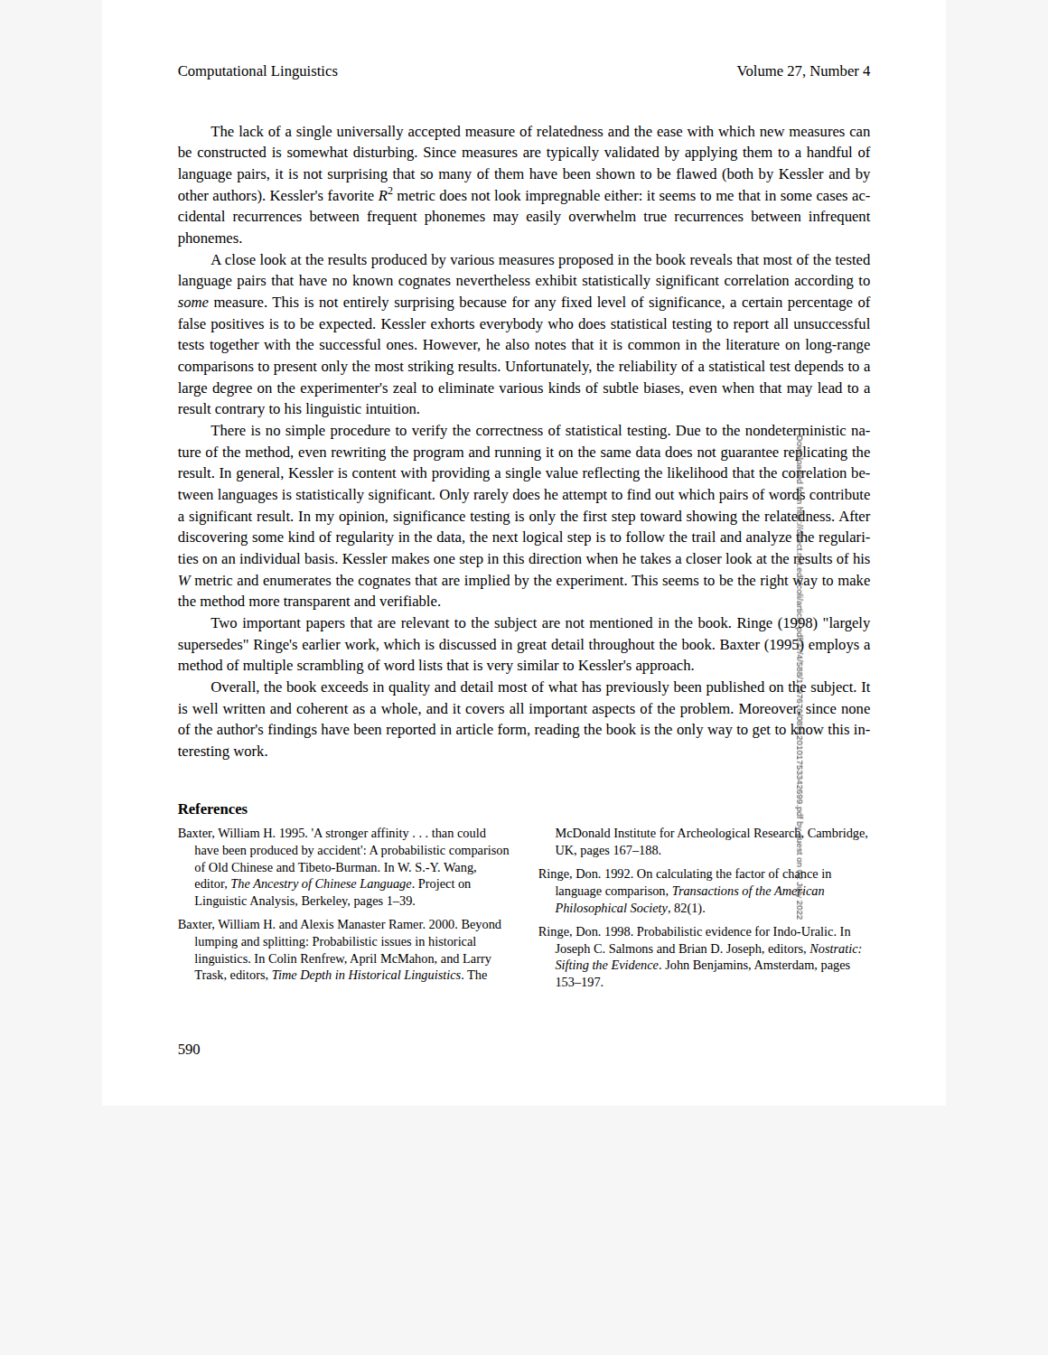Computational Linguistics Volume 27, Number 4
The lack of a single universally accepted measure of relatedness and the ease with which new measures can be constructed is somewhat disturbing. Since measures are typically validated by applying them to a handful of language pairs, it is not surprising that so many of them have been shown to be flawed (both by Kessler and by other authors). Kessler's favorite R2 metric does not look impregnable either: it seems to me that in some cases accidental recurrences between frequent phonemes may easily overwhelm true recurrences between infrequent phonemes.
A close look at the results produced by various measures proposed in the book reveals that most of the tested language pairs that have no known cognates nevertheless exhibit statistically significant correlation according to some measure. This is not entirely surprising because for any fixed level of significance, a certain percentage of false positives is to be expected. Kessler exhorts everybody who does statistical testing to report all unsuccessful tests together with the successful ones. However, he also notes that it is common in the literature on long-range comparisons to present only the most striking results. Unfortunately, the reliability of a statistical test depends to a large degree on the experimenter's zeal to eliminate various kinds of subtle biases, even when that may lead to a result contrary to his linguistic intuition.
There is no simple procedure to verify the correctness of statistical testing. Due to the nondeterministic nature of the method, even rewriting the program and running it on the same data does not guarantee replicating the result. In general, Kessler is content with providing a single value reflecting the likelihood that the correlation between languages is statistically significant. Only rarely does he attempt to find out which pairs of words contribute a significant result. In my opinion, significance testing is only the first step toward showing the relatedness. After discovering some kind of regularity in the data, the next logical step is to follow the trail and analyze the regularities on an individual basis. Kessler makes one step in this direction when he takes a closer look at the results of his W metric and enumerates the cognates that are implied by the experiment. This seems to be the right way to make the method more transparent and verifiable.
Two important papers that are relevant to the subject are not mentioned in the book. Ringe (1998) "largely supersedes" Ringe's earlier work, which is discussed in great detail throughout the book. Baxter (1995) employs a method of multiple scrambling of word lists that is very similar to Kessler's approach.
Overall, the book exceeds in quality and detail most of what has previously been published on the subject. It is well written and coherent as a whole, and it covers all important aspects of the problem. Moreover, since none of the author's findings have been reported in article form, reading the book is the only way to get to know this interesting work.
References
Baxter, William H. 1995. 'A stronger affinity . . . than could have been produced by accident': A probabilistic comparison of Old Chinese and Tibeto-Burman. In W. S.-Y. Wang, editor, The Ancestry of Chinese Language. Project on Linguistic Analysis, Berkeley, pages 1–39.
Baxter, William H. and Alexis Manaster Ramer. 2000. Beyond lumping and splitting: Probabilistic issues in historical linguistics. In Colin Renfrew, April McMahon, and Larry Trask, editors, Time Depth in Historical Linguistics. The McDonald Institute for Archeological Research, Cambridge, UK, pages 167–188.
Ringe, Don. 1992. On calculating the factor of chance in language comparison, Transactions of the American Philosophical Society, 82(1).
Ringe, Don. 1998. Probabilistic evidence for Indo-Uralic. In Joseph C. Salmons and Brian D. Joseph, editors, Nostratic: Sifting the Evidence. John Benjamins, Amsterdam, pages 153–197.
590
Downloaded from http://direct.mit.edu/coli/article-pdf/27/4/588/1797676/089120101753342699.pdf by guest on 02 July 2022